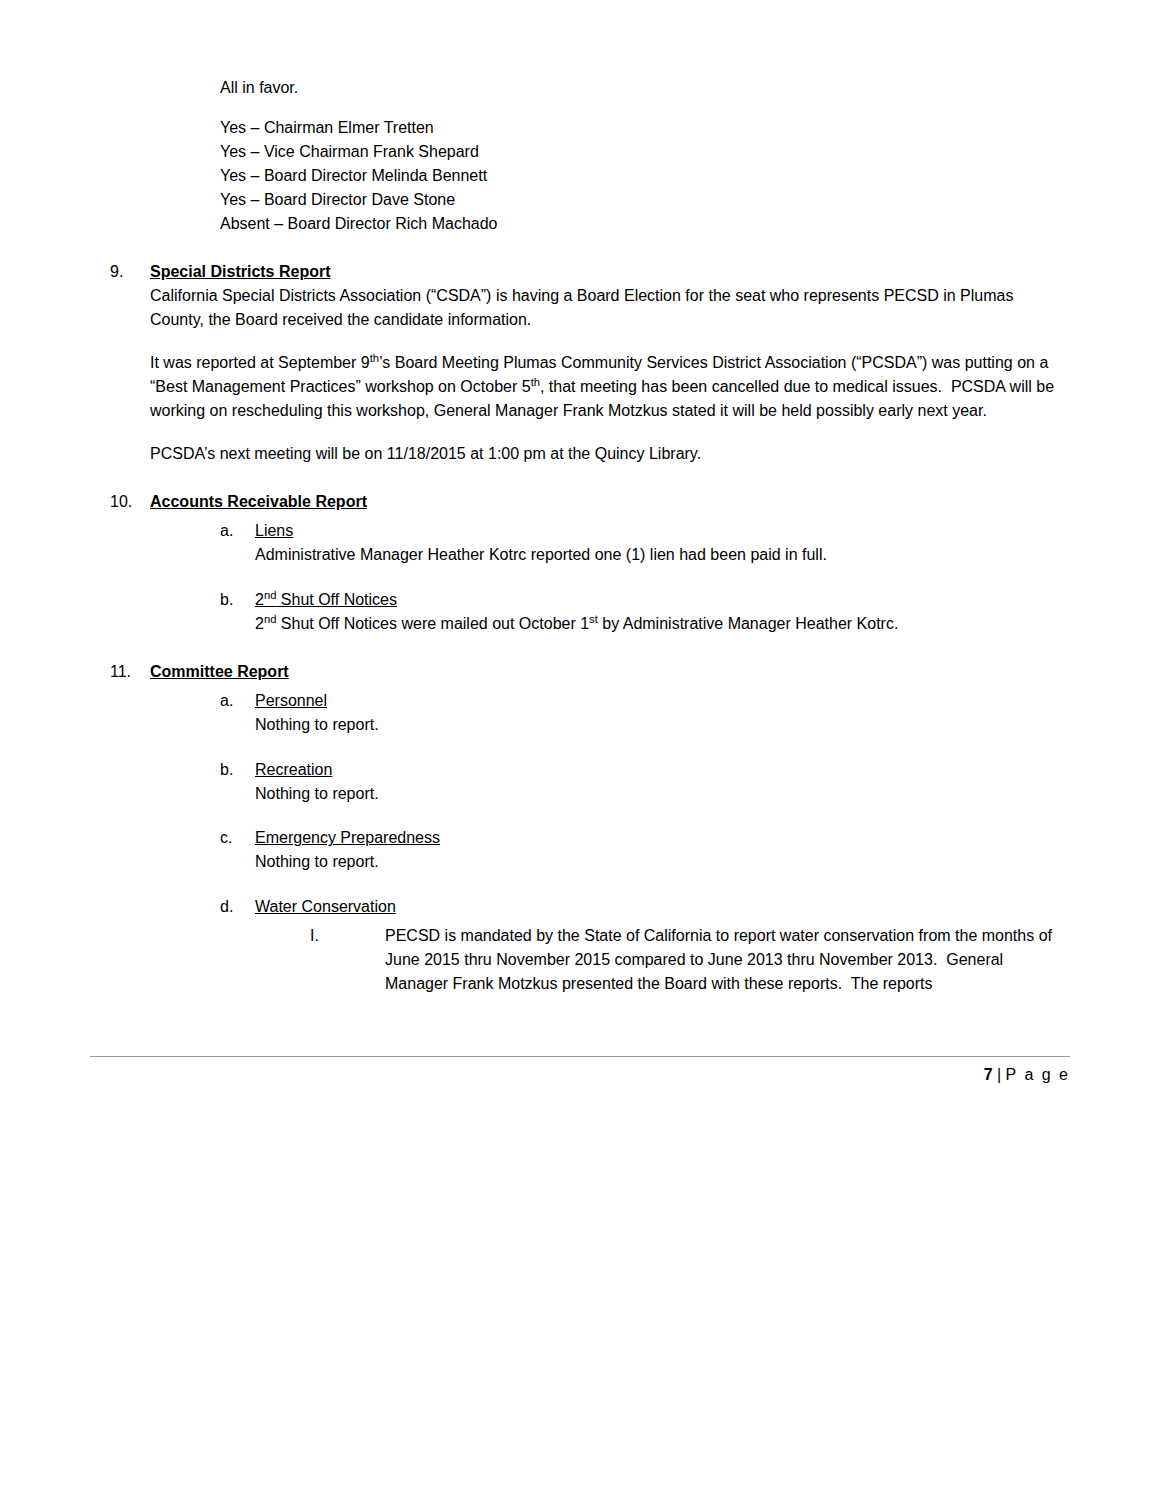All in favor.
Yes – Chairman Elmer Tretten
Yes – Vice Chairman Frank Shepard
Yes – Board Director Melinda Bennett
Yes – Board Director Dave Stone
Absent – Board Director Rich Machado
Special Districts Report
California Special Districts Association (“CSDA”) is having a Board Election for the seat who represents PECSD in Plumas County, the Board received the candidate information.
It was reported at September 9th’s Board Meeting Plumas Community Services District Association (“PCSDA”) was putting on a “Best Management Practices” workshop on October 5th, that meeting has been cancelled due to medical issues. PCSDA will be working on rescheduling this workshop, General Manager Frank Motzkus stated it will be held possibly early next year.
PCSDA’s next meeting will be on 11/18/2015 at 1:00 pm at the Quincy Library.
Accounts Receivable Report
Liens
Administrative Manager Heather Kotrc reported one (1) lien had been paid in full.
2nd Shut Off Notices
2nd Shut Off Notices were mailed out October 1st by Administrative Manager Heather Kotrc.
Committee Report
Personnel
Nothing to report.
Recreation
Nothing to report.
Emergency Preparedness
Nothing to report.
Water Conservation
PECSD is mandated by the State of California to report water conservation from the months of June 2015 thru November 2015 compared to June 2013 thru November 2013. General Manager Frank Motzkus presented the Board with these reports. The reports
7 | P a g e